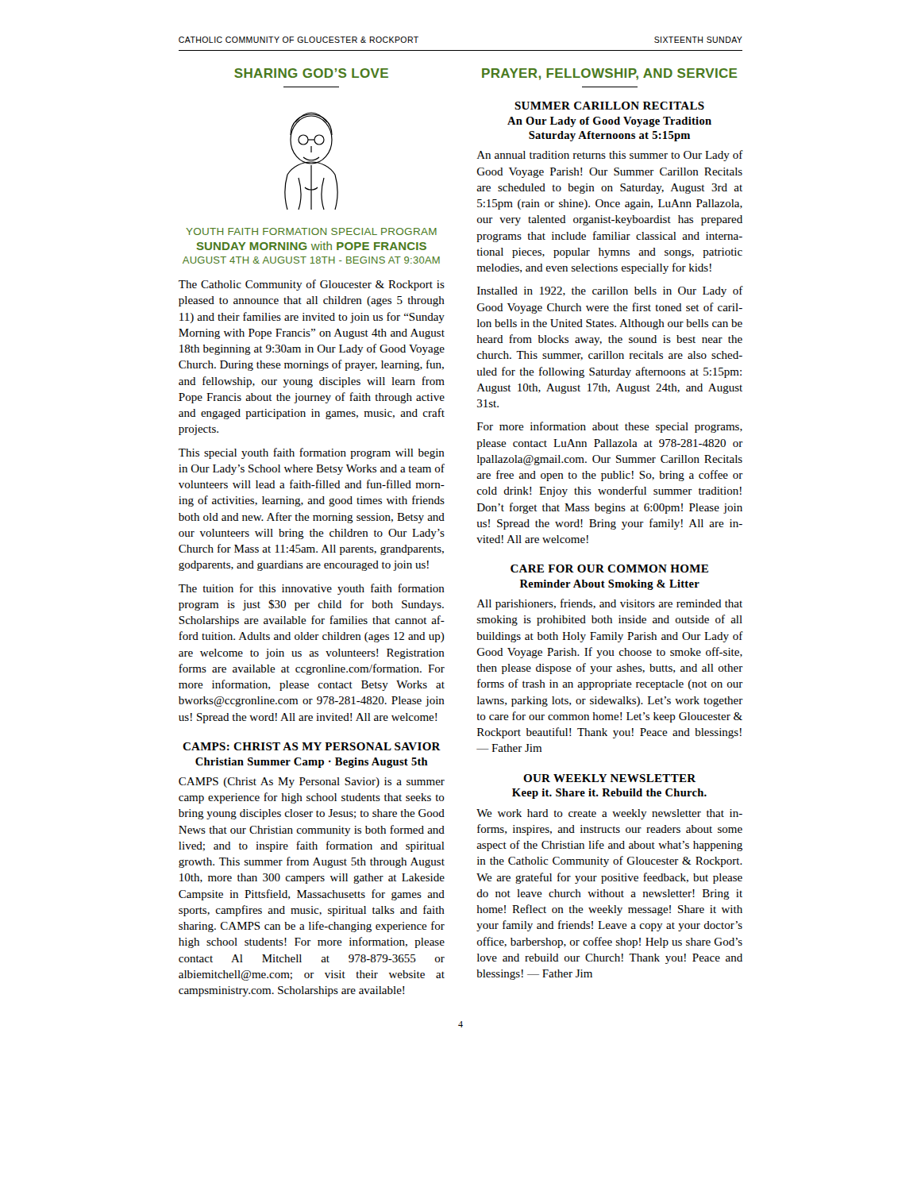CATHOLIC COMMUNITY OF GLOUCESTER & ROCKPORT SIXTEENTH SUNDAY
SHARING GOD’S LOVE
YOUTH FAITH FORMATION SPECIAL PROGRAM
SUNDAY MORNING with POPE FRANCIS
AUGUST 4TH & AUGUST 18TH - BEGINS AT 9:30AM
The Catholic Community of Gloucester & Rockport is pleased to announce that all children (ages 5 through 11) and their families are invited to join us for “Sunday Morning with Pope Francis” on August 4th and August 18th beginning at 9:30am in Our Lady of Good Voyage Church. During these mornings of prayer, learning, fun, and fellowship, our young disciples will learn from Pope Francis about the journey of faith through active and engaged participation in games, music, and craft projects.
This special youth faith formation program will begin in Our Lady’s School where Betsy Works and a team of volunteers will lead a faith-filled and fun-filled morning of activities, learning, and good times with friends both old and new. After the morning session, Betsy and our volunteers will bring the children to Our Lady’s Church for Mass at 11:45am. All parents, grandparents, godparents, and guardians are encouraged to join us!
The tuition for this innovative youth faith formation program is just $30 per child for both Sundays. Scholarships are available for families that cannot afford tuition. Adults and older children (ages 12 and up) are welcome to join us as volunteers! Registration forms are available at ccgronline.com/formation. For more information, please contact Betsy Works at bworks@ccgronline.com or 978-281-4820. Please join us! Spread the word! All are invited! All are welcome!
CAMPS: CHRIST AS MY PERSONAL SAVIOR Christian Summer Camp · Begins August 5th
CAMPS (Christ As My Personal Savior) is a summer camp experience for high school students that seeks to bring young disciples closer to Jesus; to share the Good News that our Christian community is both formed and lived; and to inspire faith formation and spiritual growth. This summer from August 5th through August 10th, more than 300 campers will gather at Lakeside Campsite in Pittsfield, Massachusetts for games and sports, campfires and music, spiritual talks and faith sharing. CAMPS can be a life-changing experience for high school students! For more information, please contact Al Mitchell at 978-879-3655 or albiemitchell@me.com; or visit their website at campsministry.com. Scholarships are available!
PRAYER, FELLOWSHIP, AND SERVICE
SUMMER CARILLON RECITALS An Our Lady of Good Voyage Tradition Saturday Afternoons at 5:15pm
An annual tradition returns this summer to Our Lady of Good Voyage Parish! Our Summer Carillon Recitals are scheduled to begin on Saturday, August 3rd at 5:15pm (rain or shine). Once again, LuAnn Pallazola, our very talented organist-keyboardist has prepared programs that include familiar classical and international pieces, popular hymns and songs, patriotic melodies, and even selections especially for kids!
Installed in 1922, the carillon bells in Our Lady of Good Voyage Church were the first toned set of carillon bells in the United States. Although our bells can be heard from blocks away, the sound is best near the church. This summer, carillon recitals are also scheduled for the following Saturday afternoons at 5:15pm: August 10th, August 17th, August 24th, and August 31st.
For more information about these special programs, please contact LuAnn Pallazola at 978-281-4820 or lpallazola@gmail.com. Our Summer Carillon Recitals are free and open to the public! So, bring a coffee or cold drink! Enjoy this wonderful summer tradition! Don’t forget that Mass begins at 6:00pm! Please join us! Spread the word! Bring your family! All are invited! All are welcome!
CARE FOR OUR COMMON HOME Reminder About Smoking & Litter
All parishioners, friends, and visitors are reminded that smoking is prohibited both inside and outside of all buildings at both Holy Family Parish and Our Lady of Good Voyage Parish. If you choose to smoke off-site, then please dispose of your ashes, butts, and all other forms of trash in an appropriate receptacle (not on our lawns, parking lots, or sidewalks). Let’s work together to care for our common home! Let’s keep Gloucester & Rockport beautiful! Thank you! Peace and blessings! — Father Jim
OUR WEEKLY NEWSLETTER Keep it. Share it. Rebuild the Church.
We work hard to create a weekly newsletter that informs, inspires, and instructs our readers about some aspect of the Christian life and about what’s happening in the Catholic Community of Gloucester & Rockport. We are grateful for your positive feedback, but please do not leave church without a newsletter! Bring it home! Reflect on the weekly message! Share it with your family and friends! Leave a copy at your doctor’s office, barbershop, or coffee shop! Help us share God’s love and rebuild our Church! Thank you! Peace and blessings! — Father Jim
4